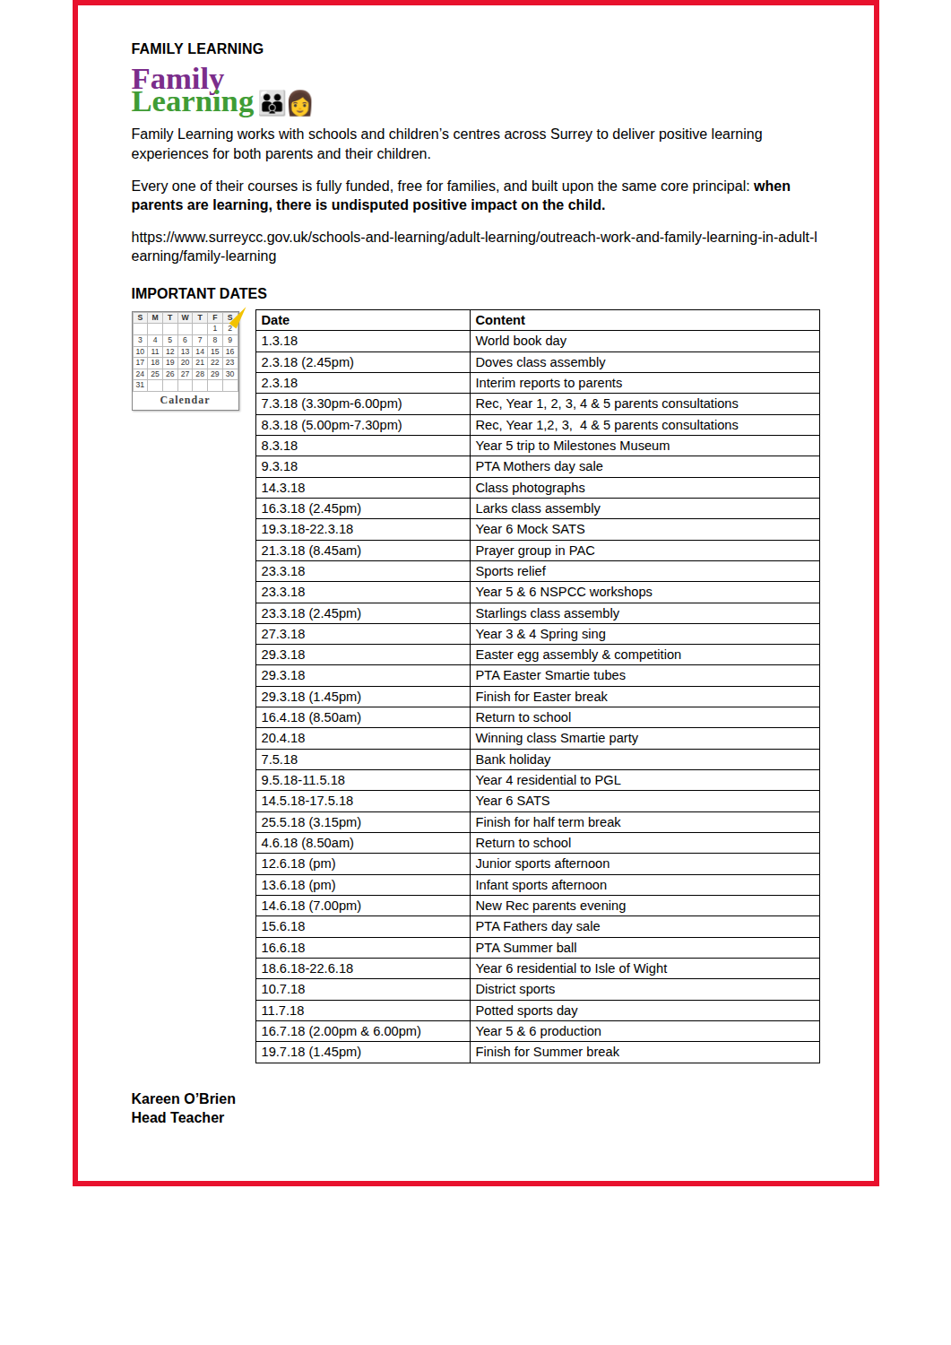FAMILY LEARNING
Family
Learning👪👩
Family Learning works with schools and children’s centres across Surrey to deliver positive learning experiences for both parents and their children.
Every one of their courses is fully funded, free for families, and built upon the same core principal: when parents are learning, there is undisputed positive impact on the child.
https://www.surreycc.gov.uk/schools-and-learning/adult-learning/outreach-work-and-family-learning-in-adult-learning/family-learning
IMPORTANT DATES
| S | M | T | W | T | F | S |
| --- | --- | --- | --- | --- | --- | --- |
| | | | | | 1 | 2 |
| 3 | 4 | 5 | 6 | 7 | 8 | 9 |
| 10 | 11 | 12 | 13 | 14 | 15 | 16 |
| 17 | 18 | 19 | 20 | 21 | 22 | 23 |
| 24 | 25 | 26 | 27 | 28 | 29 | 30 |
| 31 | | | | | | |
Calendar
| Date | Content |
| --- | --- |
| 1.3.18 | World book day |
| 2.3.18 (2.45pm) | Doves class assembly |
| 2.3.18 | Interim reports to parents |
| 7.3.18 (3.30pm-6.00pm) | Rec, Year 1, 2, 3, 4 & 5 parents consultations |
| 8.3.18 (5.00pm-7.30pm) | Rec, Year 1,2, 3, 4 & 5 parents consultations |
| 8.3.18 | Year 5 trip to Milestones Museum |
| 9.3.18 | PTA Mothers day sale |
| 14.3.18 | Class photographs |
| 16.3.18 (2.45pm) | Larks class assembly |
| 19.3.18-22.3.18 | Year 6 Mock SATS |
| 21.3.18 (8.45am) | Prayer group in PAC |
| 23.3.18 | Sports relief |
| 23.3.18 | Year 5 & 6 NSPCC workshops |
| 23.3.18 (2.45pm) | Starlings class assembly |
| 27.3.18 | Year 3 & 4 Spring sing |
| 29.3.18 | Easter egg assembly & competition |
| 29.3.18 | PTA Easter Smartie tubes |
| 29.3.18 (1.45pm) | Finish for Easter break |
| 16.4.18 (8.50am) | Return to school |
| 20.4.18 | Winning class Smartie party |
| 7.5.18 | Bank holiday |
| 9.5.18-11.5.18 | Year 4 residential to PGL |
| 14.5.18-17.5.18 | Year 6 SATS |
| 25.5.18 (3.15pm) | Finish for half term break |
| 4.6.18 (8.50am) | Return to school |
| 12.6.18 (pm) | Junior sports afternoon |
| 13.6.18 (pm) | Infant sports afternoon |
| 14.6.18 (7.00pm) | New Rec parents evening |
| 15.6.18 | PTA Fathers day sale |
| 16.6.18 | PTA Summer ball |
| 18.6.18-22.6.18 | Year 6 residential to Isle of Wight |
| 10.7.18 | District sports |
| 11.7.18 | Potted sports day |
| 16.7.18 (2.00pm & 6.00pm) | Year 5 & 6 production |
| 19.7.18 (1.45pm) | Finish for Summer break |
Kareen O’Brien
Head Teacher